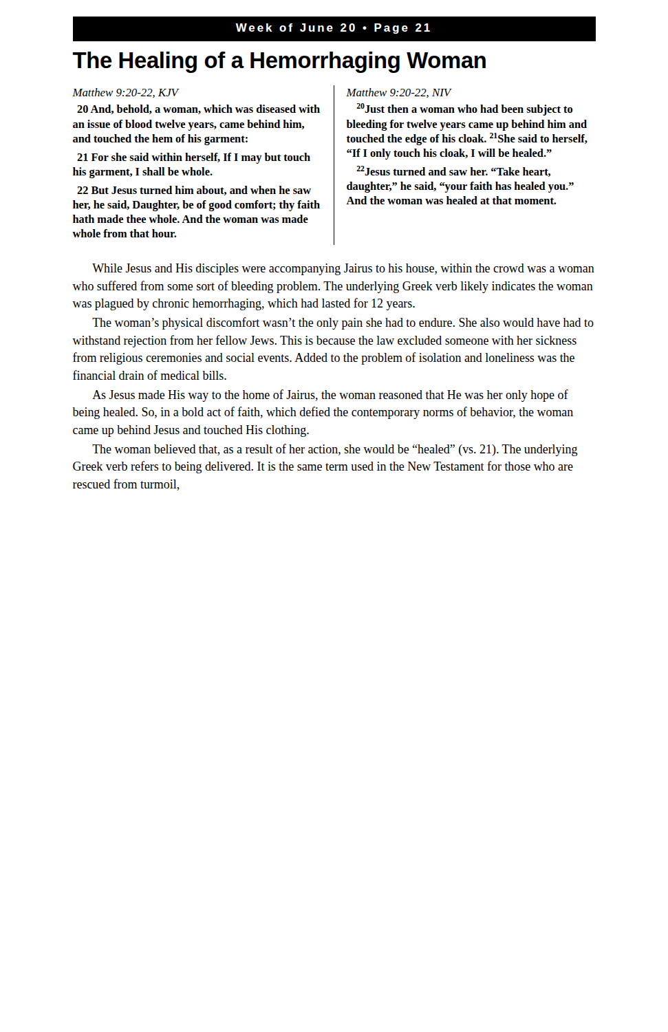Week of June 20 • Page 21
The Healing of a Hemorrhaging Woman
Matthew 9:20-22, KJV
20 And, behold, a woman, which was diseased with an issue of blood twelve years, came behind him, and touched the hem of his garment:
21 For she said within herself, If I may but touch his garment, I shall be whole.
22 But Jesus turned him about, and when he saw her, he said, Daughter, be of good comfort; thy faith hath made thee whole. And the woman was made whole from that hour.
Matthew 9:20-22, NIV
20Just then a woman who had been subject to bleeding for twelve years came up behind him and touched the edge of his cloak. 21She said to herself, “If I only touch his cloak, I will be healed.”
22Jesus turned and saw her. “Take heart, daughter,” he said, “your faith has healed you.” And the woman was healed at that moment.
While Jesus and His disciples were accompanying Jairus to his house, within the crowd was a woman who suffered from some sort of bleeding problem. The underlying Greek verb likely indicates the woman was plagued by chronic hemorrhaging, which had lasted for 12 years.
The woman’s physical discomfort wasn’t the only pain she had to endure. She also would have had to withstand rejection from her fellow Jews. This is because the law excluded someone with her sickness from religious ceremonies and social events. Added to the problem of isolation and loneliness was the financial drain of medical bills.
As Jesus made His way to the home of Jairus, the woman reasoned that He was her only hope of being healed. So, in a bold act of faith, which defied the contemporary norms of behavior, the woman came up behind Jesus and touched His clothing.
The woman believed that, as a result of her action, she would be “healed” (vs. 21). The underlying Greek verb refers to being delivered. It is the same term used in the New Testament for those who are rescued from turmoil,